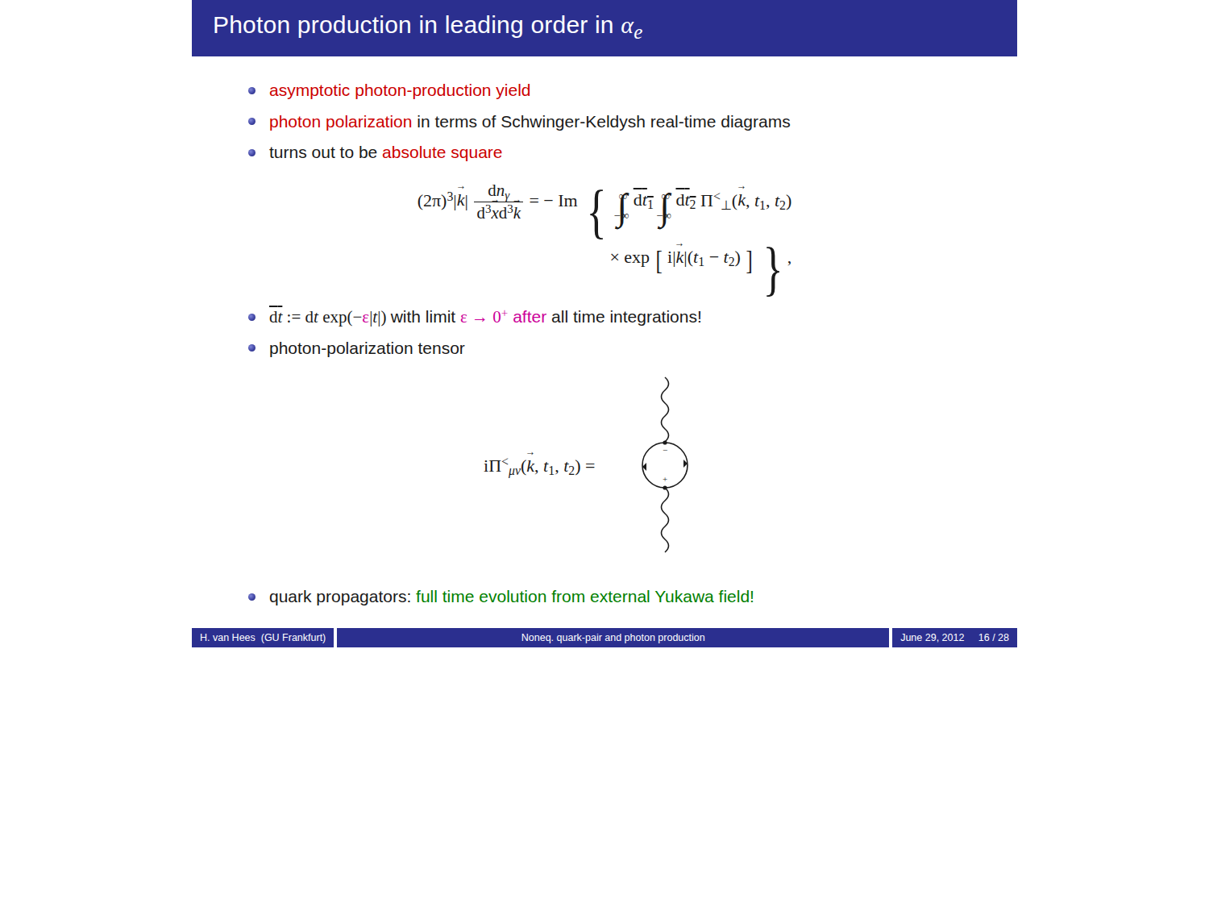Photon production in leading order in αe
asymptotic photon-production yield
photon polarization in terms of Schwinger-Keldysh real-time diagrams
turns out to be absolute square
(2π)3|k| dnγ d 3 xd 3 k = − Im { ∫∞−∞ dt 1 ∫∞−∞ dt 2 Π<⊥(k, t 1, t 2)
× exp [ i|k|(t 1 − t 2) ] },
dt := dt exp(−ε|t|) with limit ε → 0+ after all time integrations!
photon-polarization tensor
i Π<μν(k, t 1, t 2) = − +
quark propagators: full time evolution from external Yukawa field!
H. van Hees (GU Frankfurt)
Noneq. quark-pair and photon production
June 29, 2012 16 / 28